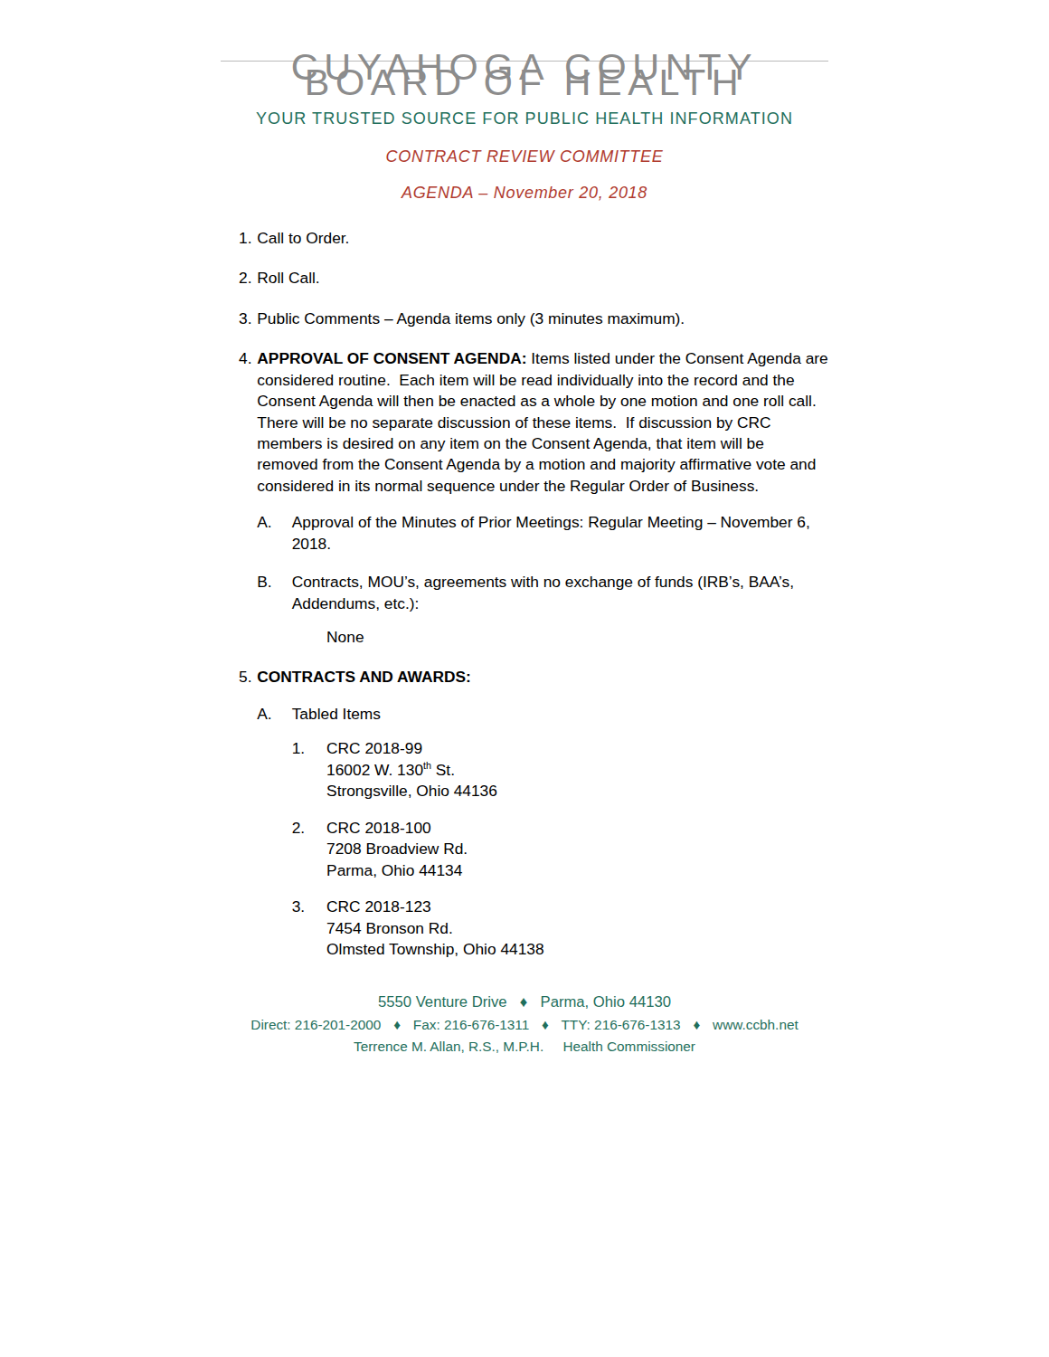CUYAHOGA COUNTY
BOARD OF HEALTH
YOUR TRUSTED SOURCE FOR PUBLIC HEALTH INFORMATION
CONTRACT REVIEW COMMITTEE
AGENDA – November 20, 2018
1. Call to Order.
2. Roll Call.
3. Public Comments – Agenda items only (3 minutes maximum).
4. APPROVAL OF CONSENT AGENDA: Items listed under the Consent Agenda are considered routine. Each item will be read individually into the record and the Consent Agenda will then be enacted as a whole by one motion and one roll call. There will be no separate discussion of these items. If discussion by CRC members is desired on any item on the Consent Agenda, that item will be removed from the Consent Agenda by a motion and majority affirmative vote and considered in its normal sequence under the Regular Order of Business.
A. Approval of the Minutes of Prior Meetings: Regular Meeting – November 6, 2018.
B. Contracts, MOU’s, agreements with no exchange of funds (IRB’s, BAA’s, Addendums, etc.):
None
5. CONTRACTS AND AWARDS:
A. Tabled Items
1.
CRC 2018-99 16002 W. 130th St. Strongsville, Ohio 44136
2.
CRC 2018-100 7208 Broadview Rd. Parma, Ohio 44134
3.
CRC 2018-123 7454 Bronson Rd. Olmsted Township, Ohio 44138
5550 Venture Drive ♦ Parma, Ohio 44130
Direct: 216-201-2000 ♦ Fax: 216-676-1311 ♦ TTY: 216-676-1313 ♦ www.ccbh.net
Terrence M. Allan, R.S., M.P.H. Health Commissioner